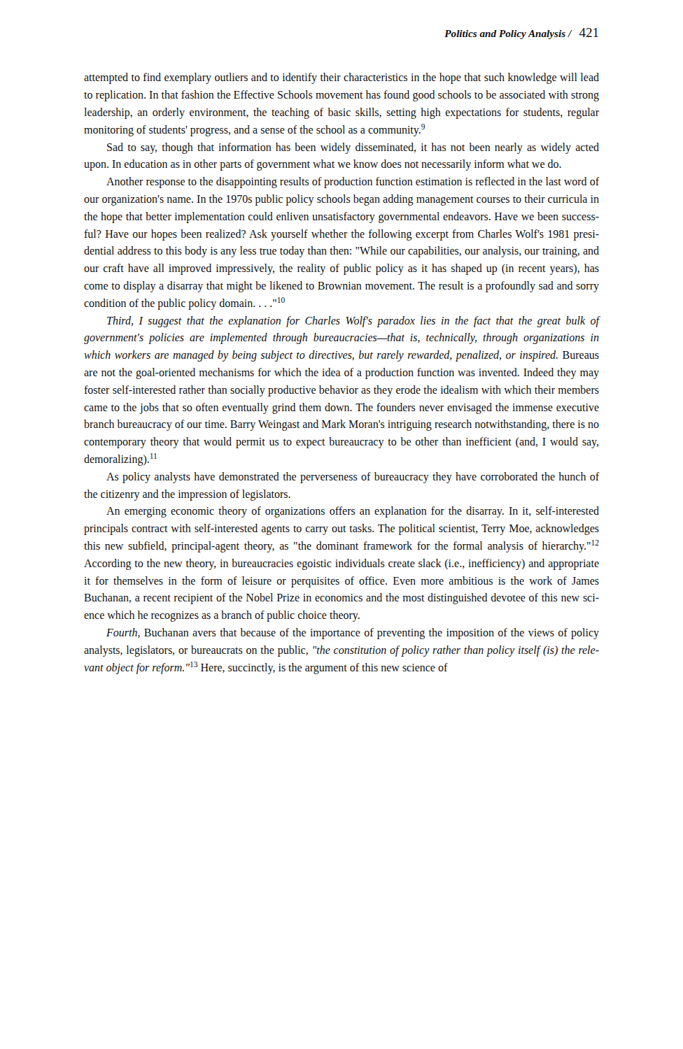Politics and Policy Analysis / 421
attempted to find exemplary outliers and to identify their characteristics in the hope that such knowledge will lead to replication. In that fashion the Effective Schools movement has found good schools to be associated with strong leadership, an orderly environment, the teaching of basic skills, setting high expectations for students, regular monitoring of students' progress, and a sense of the school as a community.9
Sad to say, though that information has been widely disseminated, it has not been nearly as widely acted upon. In education as in other parts of government what we know does not necessarily inform what we do.
Another response to the disappointing results of production function estimation is reflected in the last word of our organization's name. In the 1970s public policy schools began adding management courses to their curricula in the hope that better implementation could enliven unsatisfactory governmental endeavors. Have we been successful? Have our hopes been realized? Ask yourself whether the following excerpt from Charles Wolf's 1981 presidential address to this body is any less true today than then: "While our capabilities, our analysis, our training, and our craft have all improved impressively, the reality of public policy as it has shaped up (in recent years), has come to display a disarray that might be likened to Brownian movement. The result is a profoundly sad and sorry condition of the public policy domain. . . ."10
Third, I suggest that the explanation for Charles Wolf's paradox lies in the fact that the great bulk of government's policies are implemented through bureaucracies—that is, technically, through organizations in which workers are managed by being subject to directives, but rarely rewarded, penalized, or inspired. Bureaus are not the goal-oriented mechanisms for which the idea of a production function was invented. Indeed they may foster self-interested rather than socially productive behavior as they erode the idealism with which their members came to the jobs that so often eventually grind them down. The founders never envisaged the immense executive branch bureaucracy of our time. Barry Weingast and Mark Moran's intriguing research notwithstanding, there is no contemporary theory that would permit us to expect bureaucracy to be other than inefficient (and, I would say, demoralizing).11
As policy analysts have demonstrated the perverseness of bureaucracy they have corroborated the hunch of the citizenry and the impression of legislators.
An emerging economic theory of organizations offers an explanation for the disarray. In it, self-interested principals contract with self-interested agents to carry out tasks. The political scientist, Terry Moe, acknowledges this new subfield, principal-agent theory, as "the dominant framework for the formal analysis of hierarchy."12 According to the new theory, in bureaucracies egoistic individuals create slack (i.e., inefficiency) and appropriate it for themselves in the form of leisure or perquisites of office. Even more ambitious is the work of James Buchanan, a recent recipient of the Nobel Prize in economics and the most distinguished devotee of this new science which he recognizes as a branch of public choice theory.
Fourth, Buchanan avers that because of the importance of preventing the imposition of the views of policy analysts, legislators, or bureaucrats on the public, "the constitution of policy rather than policy itself (is) the relevant object for reform."13 Here, succinctly, is the argument of this new science of